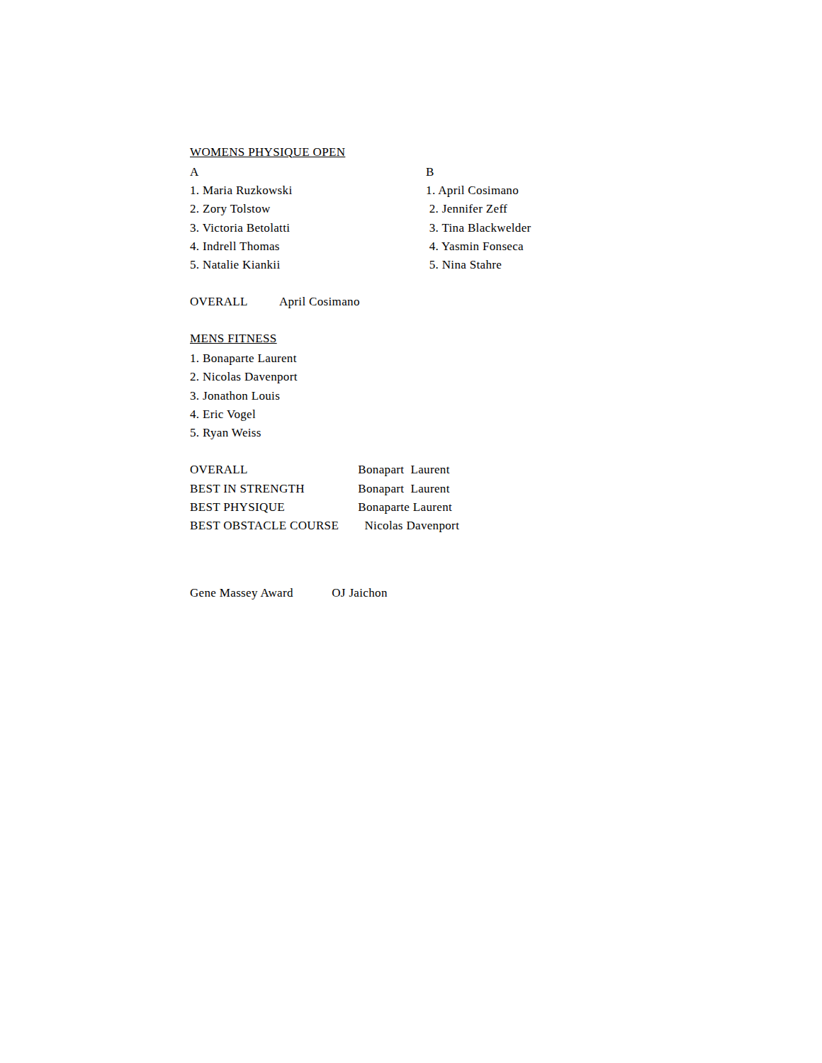WOMENS PHYSIQUE OPEN
A
1. Maria Ruzkowski
2. Zory Tolstow
3. Victoria Betolatti
4. Indrell Thomas
5. Natalie Kiankii
B
1. April Cosimano
2. Jennifer Zeff
3. Tina Blackwelder
4. Yasmin Fonseca
5. Nina Stahre
OVERALLApril Cosimano
MENS FITNESS
1. Bonaparte Laurent
2. Nicolas Davenport
3. Jonathon Louis
4. Eric Vogel
5. Ryan Weiss
| OVERALL | Bonapart Laurent |
| BEST IN STRENGTH | Bonapart Laurent |
| BEST PHYSIQUE | Bonaparte Laurent |
| BEST OBSTACLE COURSE | Nicolas Davenport |
Gene Massey AwardOJ Jaichon